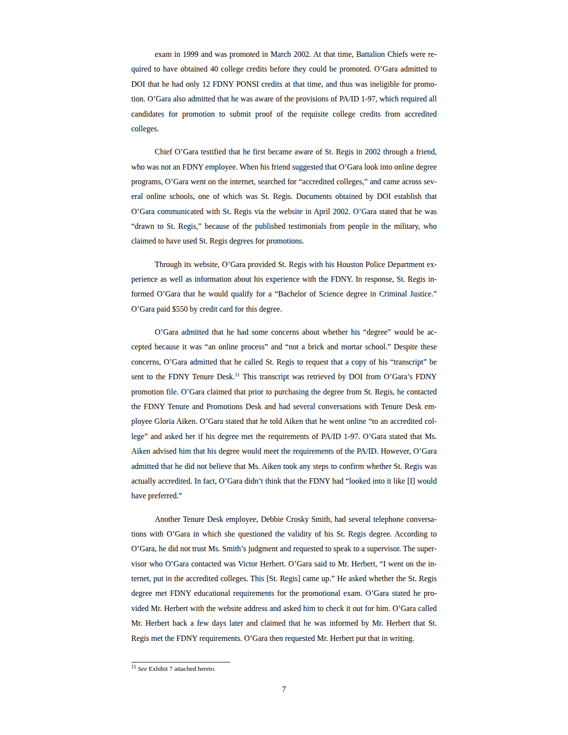exam in 1999 and was promoted in March 2002. At that time, Battalion Chiefs were required to have obtained 40 college credits before they could be promoted. O’Gara admitted to DOI that he had only 12 FDNY PONSI credits at that time, and thus was ineligible for promotion. O’Gara also admitted that he was aware of the provisions of PA/ID 1-97, which required all candidates for promotion to submit proof of the requisite college credits from accredited colleges.
Chief O’Gara testified that he first became aware of St. Regis in 2002 through a friend, who was not an FDNY employee. When his friend suggested that O’Gara look into online degree programs, O’Gara went on the internet, searched for “accredited colleges,” and came across several online schools, one of which was St. Regis. Documents obtained by DOI establish that O’Gara communicated with St. Regis via the website in April 2002. O’Gara stated that he was “drawn to St. Regis,” because of the published testimonials from people in the military, who claimed to have used St. Regis degrees for promotions.
Through its website, O’Gara provided St. Regis with his Houston Police Department experience as well as information about his experience with the FDNY. In response, St. Regis informed O’Gara that he would qualify for a “Bachelor of Science degree in Criminal Justice.” O’Gara paid $550 by credit card for this degree.
O’Gara admitted that he had some concerns about whether his “degree” would be accepted because it was “an online process” and “not a brick and mortar school.” Despite these concerns, O’Gara admitted that he called St. Regis to request that a copy of his “transcript” be sent to the FDNY Tenure Desk.11 This transcript was retrieved by DOI from O’Gara’s FDNY promotion file. O’Gara claimed that prior to purchasing the degree from St. Regis, he contacted the FDNY Tenure and Promotions Desk and had several conversations with Tenure Desk employee Gloria Aiken. O’Gara stated that he told Aiken that he went online “to an accredited college” and asked her if his degree met the requirements of PA/ID 1-97. O’Gara stated that Ms. Aiken advised him that his degree would meet the requirements of the PA/ID. However, O’Gara admitted that he did not believe that Ms. Aiken took any steps to confirm whether St. Regis was actually accredited. In fact, O’Gara didn’t think that the FDNY had “looked into it like [I] would have preferred.”
Another Tenure Desk employee, Debbie Crosky Smith, had several telephone conversations with O’Gara in which she questioned the validity of his St. Regis degree. According to O’Gara, he did not trust Ms. Smith’s judgment and requested to speak to a supervisor. The supervisor who O’Gara contacted was Victor Herbert. O’Gara said to Mr. Herbert, “I went on the internet, put in the accredited colleges. This [St. Regis] came up.” He asked whether the St. Regis degree met FDNY educational requirements for the promotional exam. O’Gara stated he provided Mr. Herbert with the website address and asked him to check it out for him. O’Gara called Mr. Herbert back a few days later and claimed that he was informed by Mr. Herbert that St. Regis met the FDNY requirements. O’Gara then requested Mr. Herbert put that in writing.
11 See Exhibit 7 attached hereto.
7